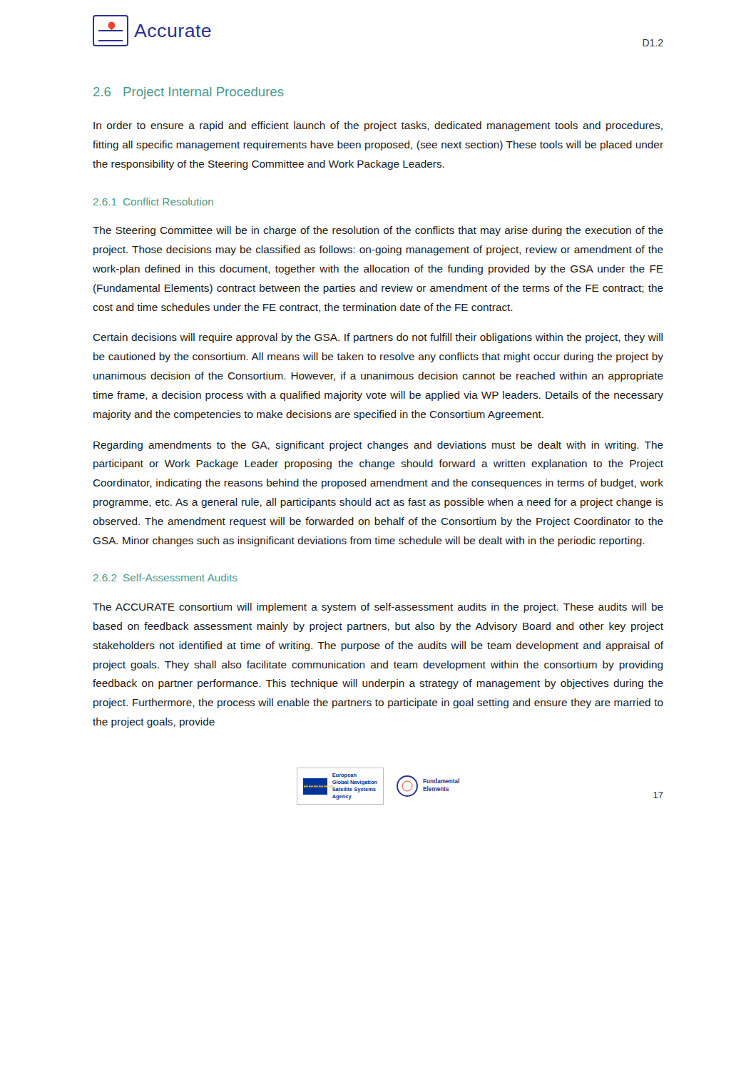Accurate
D1.2
2.6 Project Internal Procedures
In order to ensure a rapid and efficient launch of the project tasks, dedicated management tools and procedures, fitting all specific management requirements have been proposed, (see next section) These tools will be placed under the responsibility of the Steering Committee and Work Package Leaders.
2.6.1 Conflict Resolution
The Steering Committee will be in charge of the resolution of the conflicts that may arise during the execution of the project. Those decisions may be classified as follows: on-going management of project, review or amendment of the work-plan defined in this document, together with the allocation of the funding provided by the GSA under the FE (Fundamental Elements) contract between the parties and review or amendment of the terms of the FE contract; the cost and time schedules under the FE contract, the termination date of the FE contract.
Certain decisions will require approval by the GSA. If partners do not fulfill their obligations within the project, they will be cautioned by the consortium. All means will be taken to resolve any conflicts that might occur during the project by unanimous decision of the Consortium. However, if a unanimous decision cannot be reached within an appropriate time frame, a decision process with a qualified majority vote will be applied via WP leaders. Details of the necessary majority and the competencies to make decisions are specified in the Consortium Agreement.
Regarding amendments to the GA, significant project changes and deviations must be dealt with in writing. The participant or Work Package Leader proposing the change should forward a written explanation to the Project Coordinator, indicating the reasons behind the proposed amendment and the consequences in terms of budget, work programme, etc. As a general rule, all participants should act as fast as possible when a need for a project change is observed. The amendment request will be forwarded on behalf of the Consortium by the Project Coordinator to the GSA. Minor changes such as insignificant deviations from time schedule will be dealt with in the periodic reporting.
2.6.2 Self-Assessment Audits
The ACCURATE consortium will implement a system of self-assessment audits in the project. These audits will be based on feedback assessment mainly by project partners, but also by the Advisory Board and other key project stakeholders not identified at time of writing. The purpose of the audits will be team development and appraisal of project goals. They shall also facilitate communication and team development within the consortium by providing feedback on partner performance. This technique will underpin a strategy of management by objectives during the project. Furthermore, the process will enable the partners to participate in goal setting and ensure they are married to the project goals, provide
European
Global Navigation
Satellite Systems
Agency
Fundamental
Elements
17